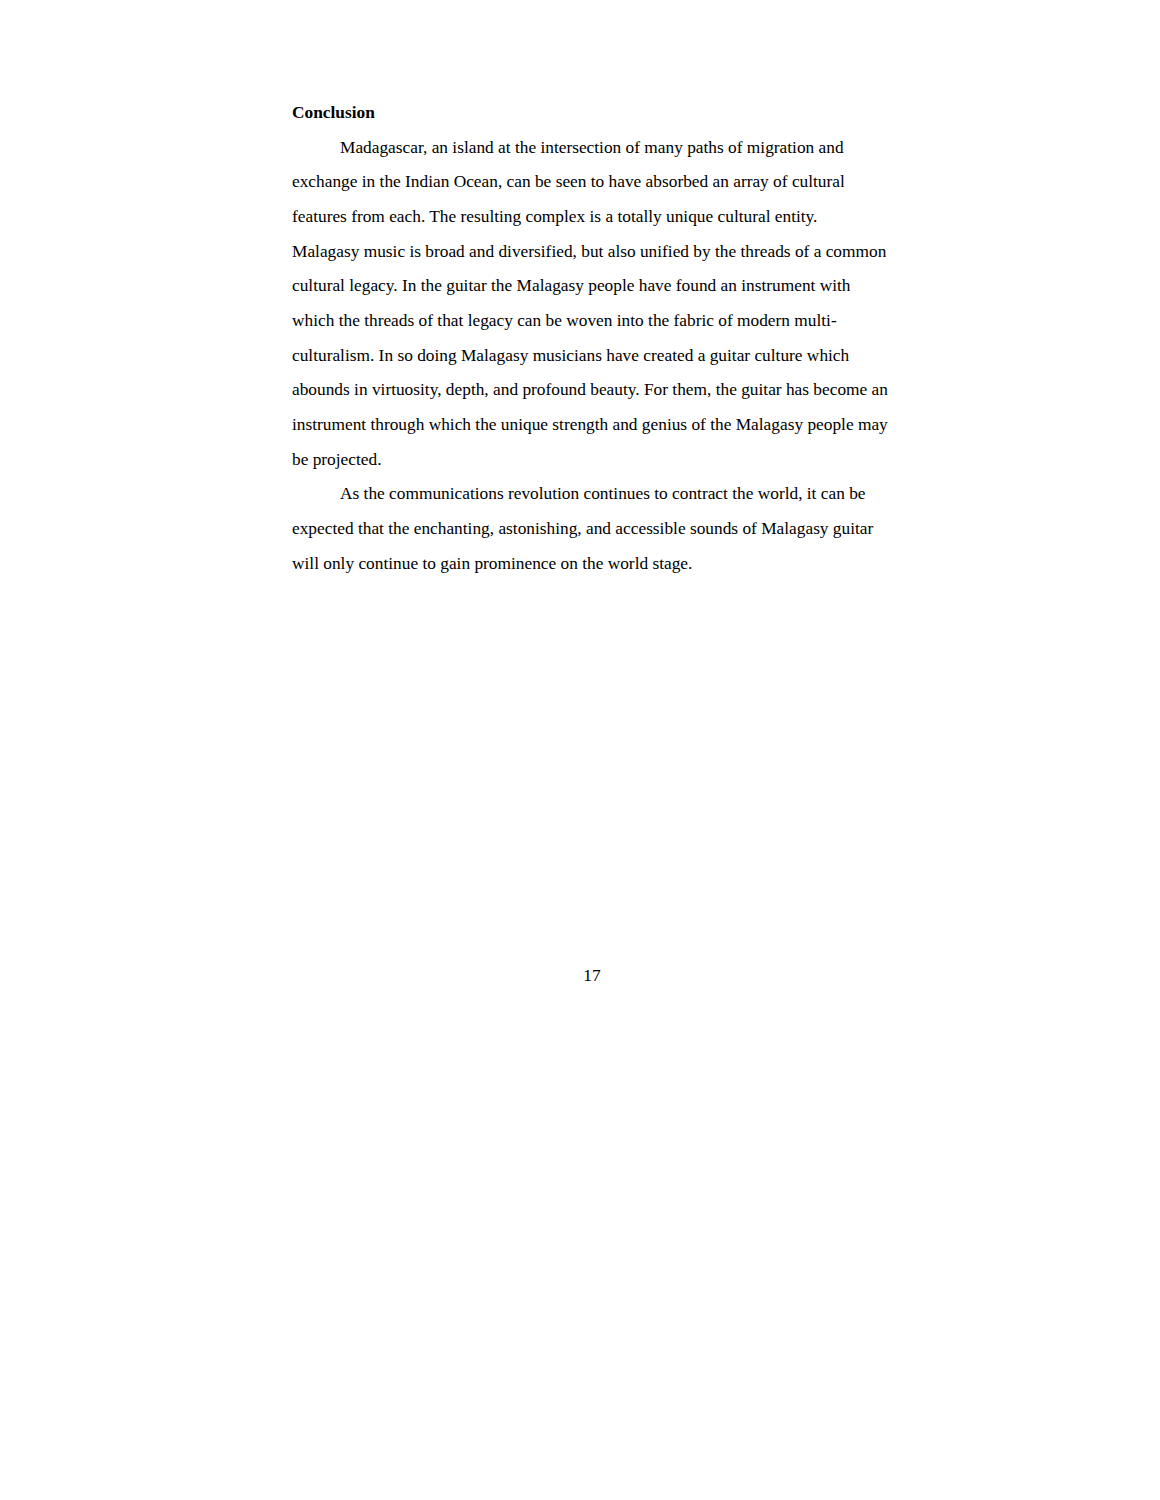Conclusion
Madagascar, an island at the intersection of many paths of migration and exchange in the Indian Ocean, can be seen to have absorbed an array of cultural features from each. The resulting complex is a totally unique cultural entity. Malagasy music is broad and diversified, but also unified by the threads of a common cultural legacy. In the guitar the Malagasy people have found an instrument with which the threads of that legacy can be woven into the fabric of modern multi-culturalism. In so doing Malagasy musicians have created a guitar culture which abounds in virtuosity, depth, and profound beauty. For them, the guitar has become an instrument through which the unique strength and genius of the Malagasy people may be projected.
As the communications revolution continues to contract the world, it can be expected that the enchanting, astonishing, and accessible sounds of Malagasy guitar will only continue to gain prominence on the world stage.
17